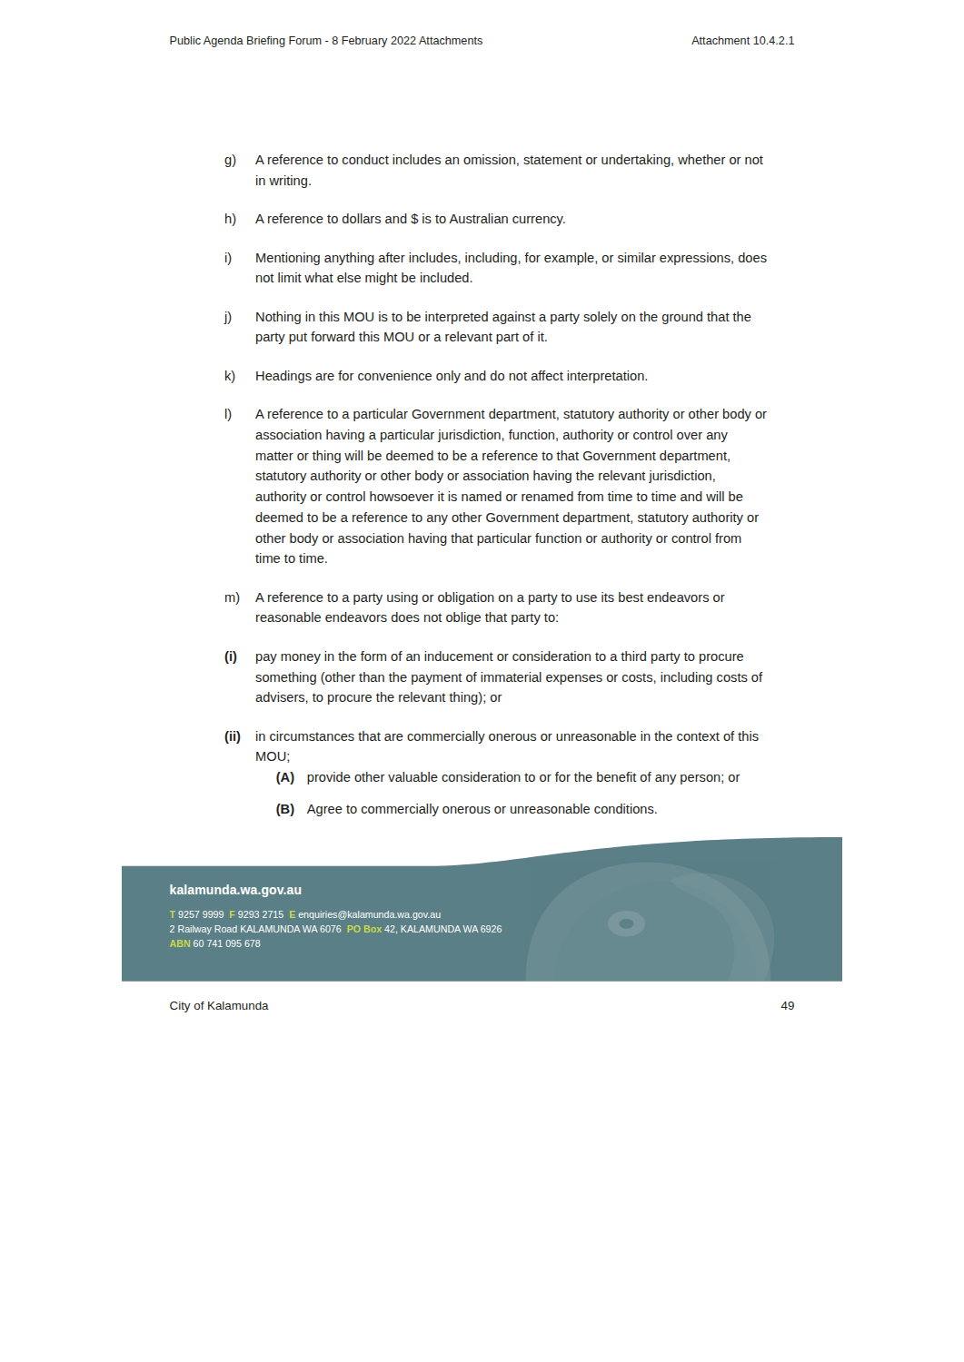Public Agenda Briefing Forum - 8 February 2022 Attachments
Attachment 10.4.2.1
g) A reference to conduct includes an omission, statement or undertaking, whether or not in writing.
h) A reference to dollars and $ is to Australian currency.
i) Mentioning anything after includes, including, for example, or similar expressions, does not limit what else might be included.
j) Nothing in this MOU is to be interpreted against a party solely on the ground that the party put forward this MOU or a relevant part of it.
k) Headings are for convenience only and do not affect interpretation.
l) A reference to a particular Government department, statutory authority or other body or association having a particular jurisdiction, function, authority or control over any matter or thing will be deemed to be a reference to that Government department, statutory authority or other body or association having the relevant jurisdiction, authority or control howsoever it is named or renamed from time to time and will be deemed to be a reference to any other Government department, statutory authority or other body or association having that particular function or authority or control from time to time.
m) A reference to a party using or obligation on a party to use its best endeavors or reasonable endeavors does not oblige that party to:
(i) pay money in the form of an inducement or consideration to a third party to procure something (other than the payment of immaterial expenses or costs, including costs of advisers, to procure the relevant thing); or
(ii) in circumstances that are commercially onerous or unreasonable in the context of this MOU;
(A) provide other valuable consideration to or for the benefit of any person; or
(B) Agree to commercially onerous or unreasonable conditions.
kalamunda.wa.gov.au
T 9257 9999 F 9293 2715 E enquiries@kalamunda.wa.gov.au
2 Railway Road KALAMUNDA WA 6076 PO Box 42, KALAMUNDA WA 6926
ABN 60 741 095 678
City of Kalamunda
49